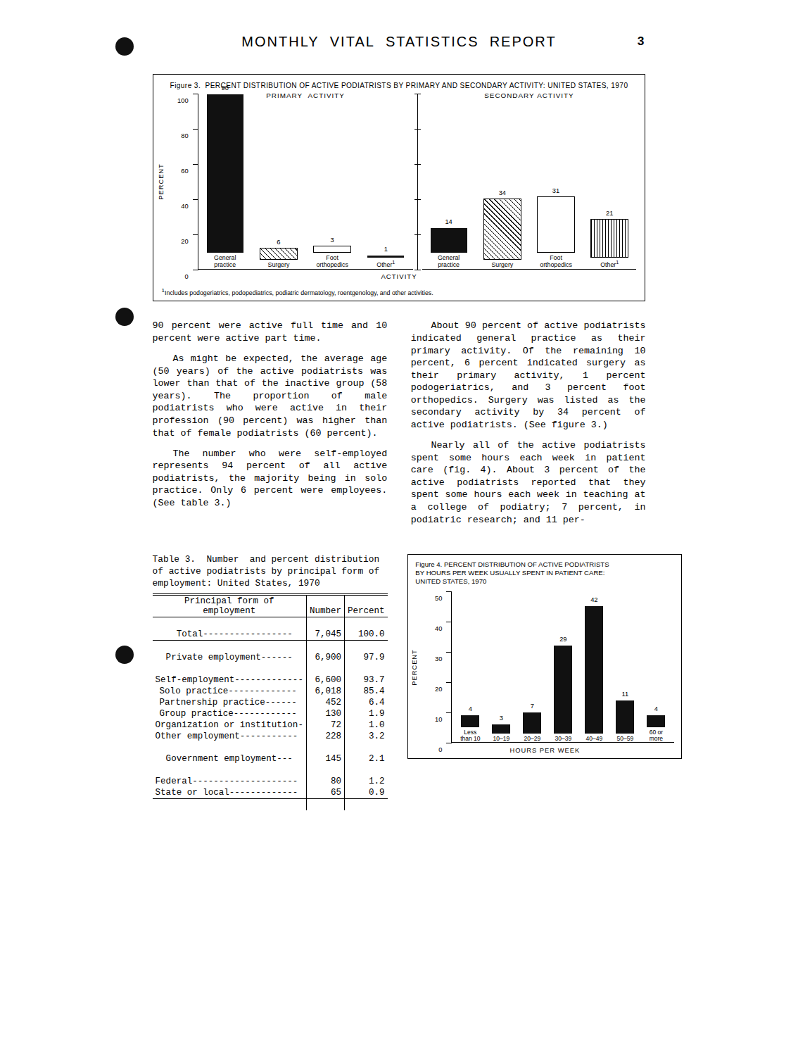MONTHLY VITAL STATISTICS REPORT 3
Figure 3. PERCENT DISTRIBUTION OF ACTIVE PODIATRISTS BY PRIMARY AND SECONDARY ACTIVITY: UNITED STATES, 1970
PERCENT
100
80
60
40
20
0
PRIMARY ACTIVITY
90
General
practice
6
Surgery
3
Foot
orthopedics
1
Other1
SECONDARY ACTIVITY
14
General
practice
34
Surgery
31
Foot
orthopedics
21
Other1
ACTIVITY
1Includes podogeriatrics, podopediatrics, podiatric dermatology, roentgenology, and other activities.
90 percent were active full time and 10 percent were active part time.
As might be expected, the average age (50 years) of the active podiatrists was lower than that of the inactive group (58 years). The proportion of male podiatrists who were active in their profession (90 percent) was higher than that of female podiatrists (60 percent).
The number who were self-employed represents 94 percent of all active podiatrists, the majority being in solo practice. Only 6 percent were employees. (See table 3.)
About 90 percent of active podiatrists indicated general practice as their primary activity. Of the remaining 10 percent, 6 percent indicated surgery as their primary activity, 1 percent podogeriatrics, and 3 percent foot orthopedics. Surgery was listed as the secondary activity by 34 percent of active podiatrists. (See figure 3.)
Nearly all of the active podiatrists spent some hours each week in patient care (fig. 4). About 3 percent of the active podiatrists reported that they spent some hours each week in teaching at a college of podiatry; 7 percent, in podiatric research; and 11 per-
Table 3. Number and percent distribution of active podiatrists by principal form of employment: United States, 1970
| Principal form of employment | Number | Percent |
| --- | --- | --- |
| Total----------------- | 7,045 | 100.0 |
| Private employment------ | 6,900 | 97.9 |
| Self-employment------------- | 6,600 | 93.7 |
| Solo practice------------- | 6,018 | 85.4 |
| Partnership practice------ | 452 | 6.4 |
| Group practice------------ | 130 | 1.9 |
| Organization or institution- | 72 | 1.0 |
| Other employment----------- | 228 | 3.2 |
| Government employment--- | 145 | 2.1 |
| Federal-------------------- | 80 | 1.2 |
| State or local------------- | 65 | 0.9 |
Figure 4. PERCENT DISTRIBUTION OF ACTIVE PODIATRISTS
BY HOURS PER WEEK USUALLY SPENT IN PATIENT CARE:
UNITED STATES, 1970
PERCENT
50
40
30
20
10
0
4
Less
than 10
3
10–19
7
20–29
29
30–39
42
40–49
11
50–59
4
60 or
more
HOURS PER WEEK